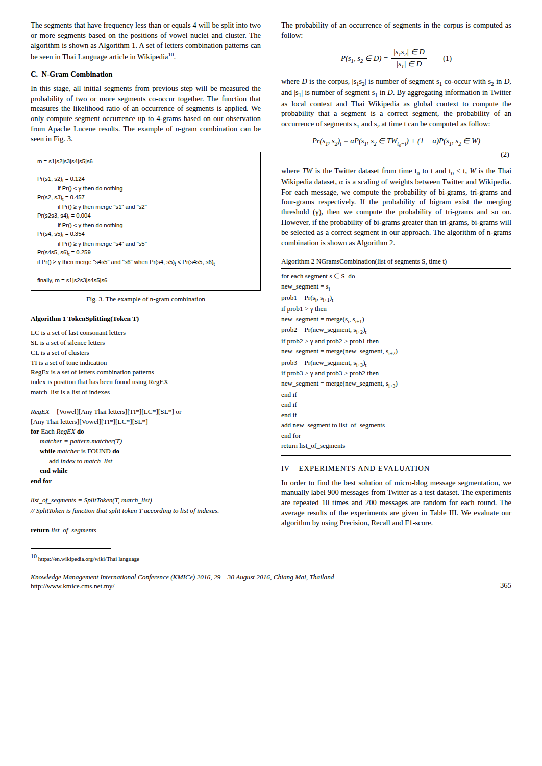The segments that have frequency less than or equals 4 will be split into two or more segments based on the positions of vowel nuclei and cluster. The algorithm is shown as Algorithm 1. A set of letters combination patterns can be seen in Thai Language article in Wikipedia10.
C. N-Gram Combination
In this stage, all initial segments from previous step will be measured the probability of two or more segments co-occur together. The function that measures the likelihood ratio of an occurrence of segments is applied. We only compute segment occurrence up to 4-grams based on our observation from Apache Lucene results. The example of n-gram combination can be seen in Fig. 3.
m = s1|s2|s3|s4|s5|s6
Pr(s1, s2)t = 0.124
if Pr() < γ then do nothing
Pr(s2, s3)t = 0.457
if Pr() ≥ γ then merge "s1" and "s2"
Pr(s2s3, s4)t = 0.004
if Pr() < γ then do nothing
Pr(s4, s5)t = 0.354
if Pr() ≥ γ then merge "s4" and "s5"
Pr(s4s5, s6)t = 0.259
if Pr() ≥ γ then merge "s4s5" and "s6" when Pr(s4, s5)t < Pr(s4s5, s6)t
finally, m = s1|s2s3|s4s5|s6
Fig. 3. The example of n-gram combination
Algorithm 1 TokenSplitting(Token T)
LC is a set of last consonant letters
SL is a set of silence letters
CL is a set of clusters
TI is a set of tone indication
RegEx is a set of letters combination patterns
index is position that has been found using RegEX
match_list is a list of indexes
RegEX = [Vowel][Any Thai letters][TI*][LC*][SL*] or
[Any Thai letters][Vowel][TI*][LC*][SL*]
for Each RegEX do
matcher = pattern.matcher(T)
while matcher is FOUND do
add index to match_list
end while
end for
list_of_segments = SplitToken(T, match_list)
// SplitToken is function that split token T according to list of indexes.
return list_of_segments
10 https://en.wikipedia.org/wiki/Thai language
The probability of an occurrence of segments in the corpus is computed as follow:
P(s1, s2 ∈ D) = |s1s2| ∈ D |s1| ∈ D (1)
where D is the corpus, |s1s2| is number of segment s1 co-occur with s2 in D, and |s1| is number of segment s1 in D. By aggregating information in Twitter as local context and Thai Wikipedia as global context to compute the probability that a segment is a correct segment, the probability of an occurrence of segments s1 and s2 at time t can be computed as follow:
Pr(s1, s2)t = αP(s1, s2 ∈ TWt0−t) + (1 − α)P(s1, s2 ∈ W)
(2)
where TW is the Twitter dataset from time t0 to t and t0 < t, W is the Thai Wikipedia dataset, α is a scaling of weights between Twitter and Wikipedia. For each message, we compute the probability of bi-grams, tri-grams and four-grams respectively. If the probability of bigram exist the merging threshold (γ), then we compute the probability of tri-grams and so on. However, if the probability of bi-grams greater than tri-grams, bi-grams will be selected as a correct segment in our approach. The algorithm of n-grams combination is shown as Algorithm 2.
Algorithm 2 NGramsCombination(list of segments S, time t)
for each segment s ∈ S do
new_segment = si
prob1 = Pr(si, si+1)t
if prob1 > γ then
new_segment = merge(si, si+1)
prob2 = Pr(new_segment, si+2)t
if prob2 > γ and prob2 > prob1 then
new_segment = merge(new_segment, si+2)
prob3 = Pr(new_segment, si+3)t
if prob3 > γ and prob3 > prob2 then
new_segment = merge(new_segment, si+3)
end if
end if
end if
add new_segment to list_of_segments
end for
return list_of_segments
IV EXPERIMENTS AND EVALUATION
In order to find the best solution of micro-blog message segmentation, we manually label 900 messages from Twitter as a test dataset. The experiments are repeated 10 times and 200 messages are random for each round. The average results of the experiments are given in Table III. We evaluate our algorithm by using Precision, Recall and F1-score.
Knowledge Management International Conference (KMICe) 2016, 29 – 30 August 2016, Chiang Mai, Thailand
http://www.kmice.cms.net.my/
365